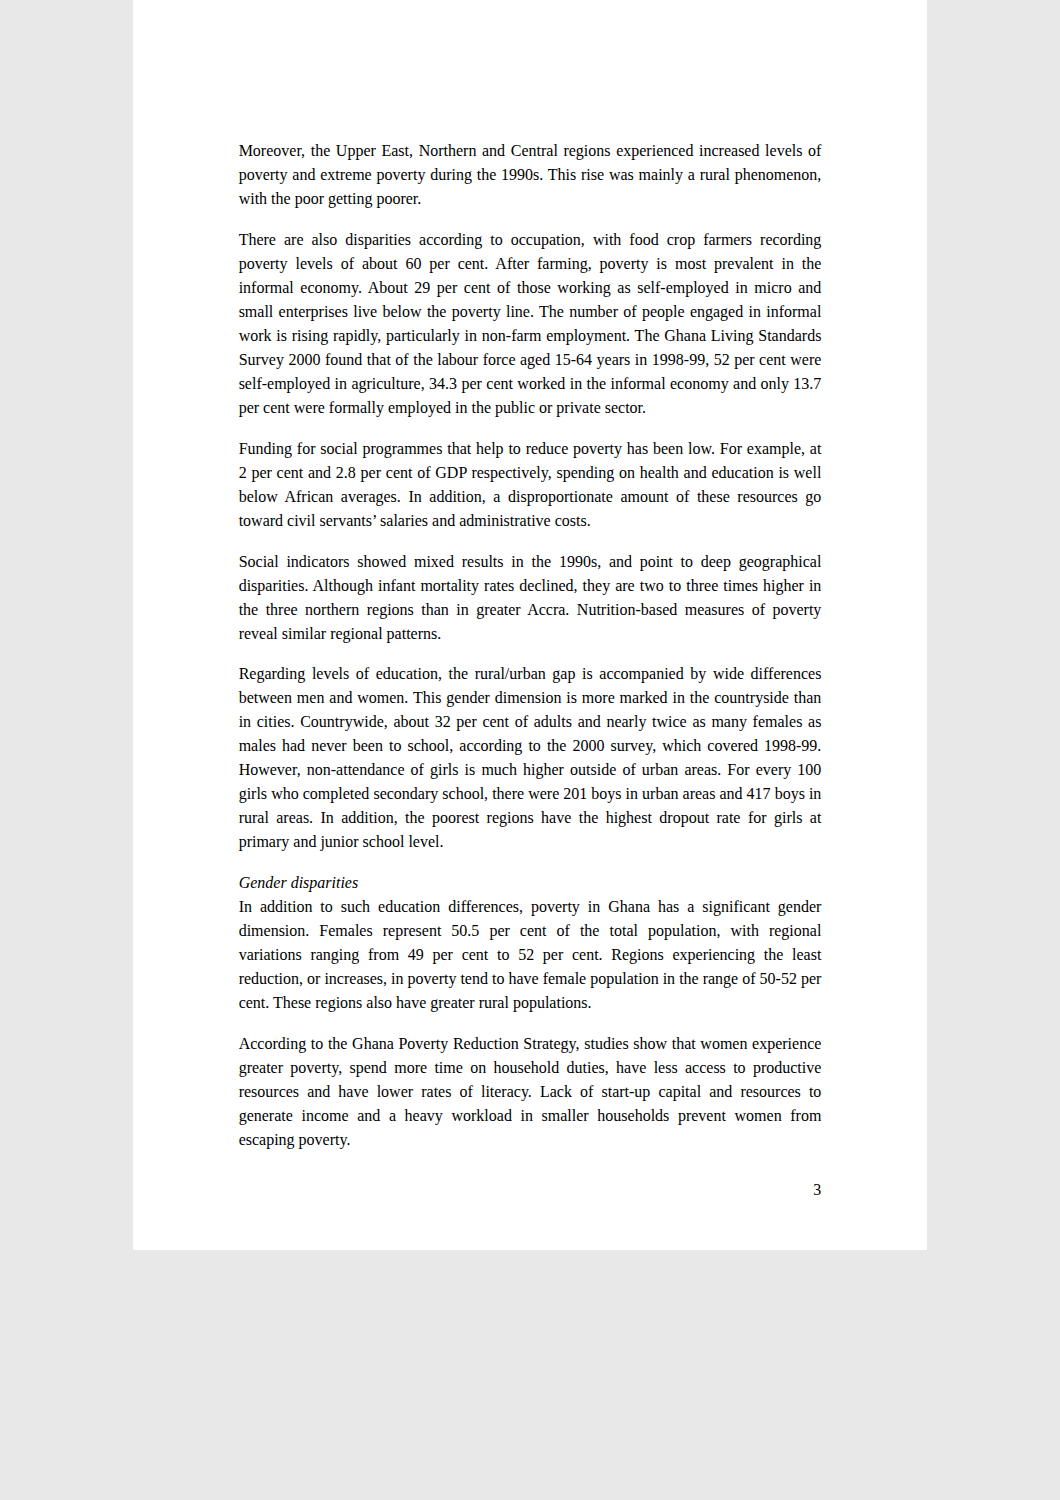Moreover, the Upper East, Northern and Central regions experienced increased levels of poverty and extreme poverty during the 1990s. This rise was mainly a rural phenomenon, with the poor getting poorer.
There are also disparities according to occupation, with food crop farmers recording poverty levels of about 60 per cent. After farming, poverty is most prevalent in the informal economy. About 29 per cent of those working as self-employed in micro and small enterprises live below the poverty line. The number of people engaged in informal work is rising rapidly, particularly in non-farm employment. The Ghana Living Standards Survey 2000 found that of the labour force aged 15-64 years in 1998-99, 52 per cent were self-employed in agriculture, 34.3 per cent worked in the informal economy and only 13.7 per cent were formally employed in the public or private sector.
Funding for social programmes that help to reduce poverty has been low. For example, at 2 per cent and 2.8 per cent of GDP respectively, spending on health and education is well below African averages. In addition, a disproportionate amount of these resources go toward civil servants’ salaries and administrative costs.
Social indicators showed mixed results in the 1990s, and point to deep geographical disparities. Although infant mortality rates declined, they are two to three times higher in the three northern regions than in greater Accra. Nutrition-based measures of poverty reveal similar regional patterns.
Regarding levels of education, the rural/urban gap is accompanied by wide differences between men and women. This gender dimension is more marked in the countryside than in cities. Countrywide, about 32 per cent of adults and nearly twice as many females as males had never been to school, according to the 2000 survey, which covered 1998-99. However, non-attendance of girls is much higher outside of urban areas. For every 100 girls who completed secondary school, there were 201 boys in urban areas and 417 boys in rural areas. In addition, the poorest regions have the highest dropout rate for girls at primary and junior school level.
Gender disparities
In addition to such education differences, poverty in Ghana has a significant gender dimension. Females represent 50.5 per cent of the total population, with regional variations ranging from 49 per cent to 52 per cent. Regions experiencing the least reduction, or increases, in poverty tend to have female population in the range of 50-52 per cent. These regions also have greater rural populations.
According to the Ghana Poverty Reduction Strategy, studies show that women experience greater poverty, spend more time on household duties, have less access to productive resources and have lower rates of literacy. Lack of start-up capital and resources to generate income and a heavy workload in smaller households prevent women from escaping poverty.
3